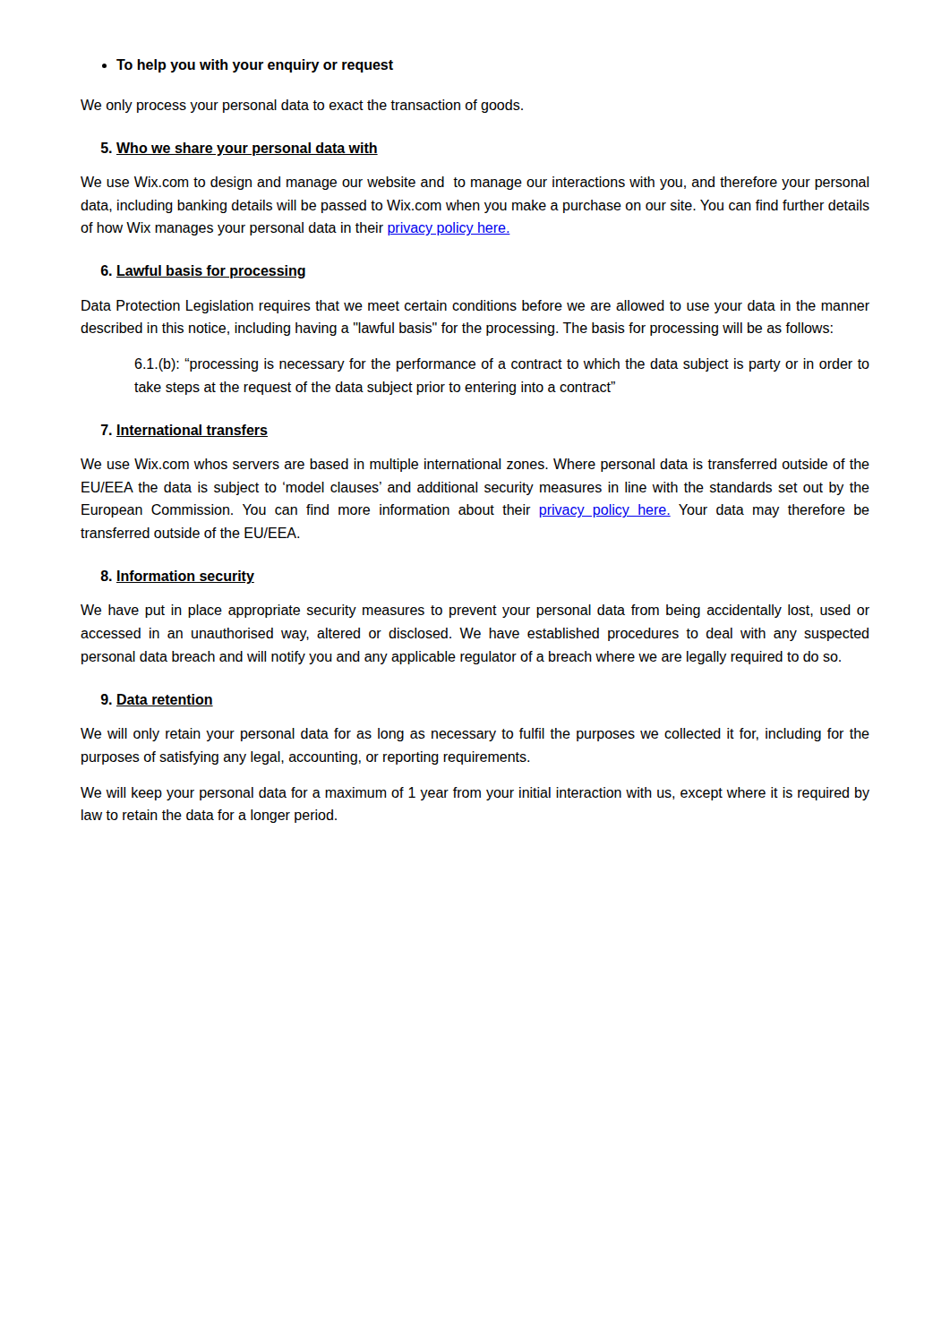To help you with your enquiry or request
We only process your personal data to exact the transaction of goods.
Who we share your personal data with
We use Wix.com to design and manage our website and to manage our interactions with you, and therefore your personal data, including banking details will be passed to Wix.com when you make a purchase on our site. You can find further details of how Wix manages your personal data in their privacy policy here.
Lawful basis for processing
Data Protection Legislation requires that we meet certain conditions before we are allowed to use your data in the manner described in this notice, including having a "lawful basis" for the processing. The basis for processing will be as follows:
6.1.(b): “processing is necessary for the performance of a contract to which the data subject is party or in order to take steps at the request of the data subject prior to entering into a contract”
International transfers
We use Wix.com whos servers are based in multiple international zones. Where personal data is transferred outside of the EU/EEA the data is subject to ‘model clauses’ and additional security measures in line with the standards set out by the European Commission. You can find more information about their privacy policy here. Your data may therefore be transferred outside of the EU/EEA.
Information security
We have put in place appropriate security measures to prevent your personal data from being accidentally lost, used or accessed in an unauthorised way, altered or disclosed. We have established procedures to deal with any suspected personal data breach and will notify you and any applicable regulator of a breach where we are legally required to do so.
Data retention
We will only retain your personal data for as long as necessary to fulfil the purposes we collected it for, including for the purposes of satisfying any legal, accounting, or reporting requirements.
We will keep your personal data for a maximum of 1 year from your initial interaction with us, except where it is required by law to retain the data for a longer period.